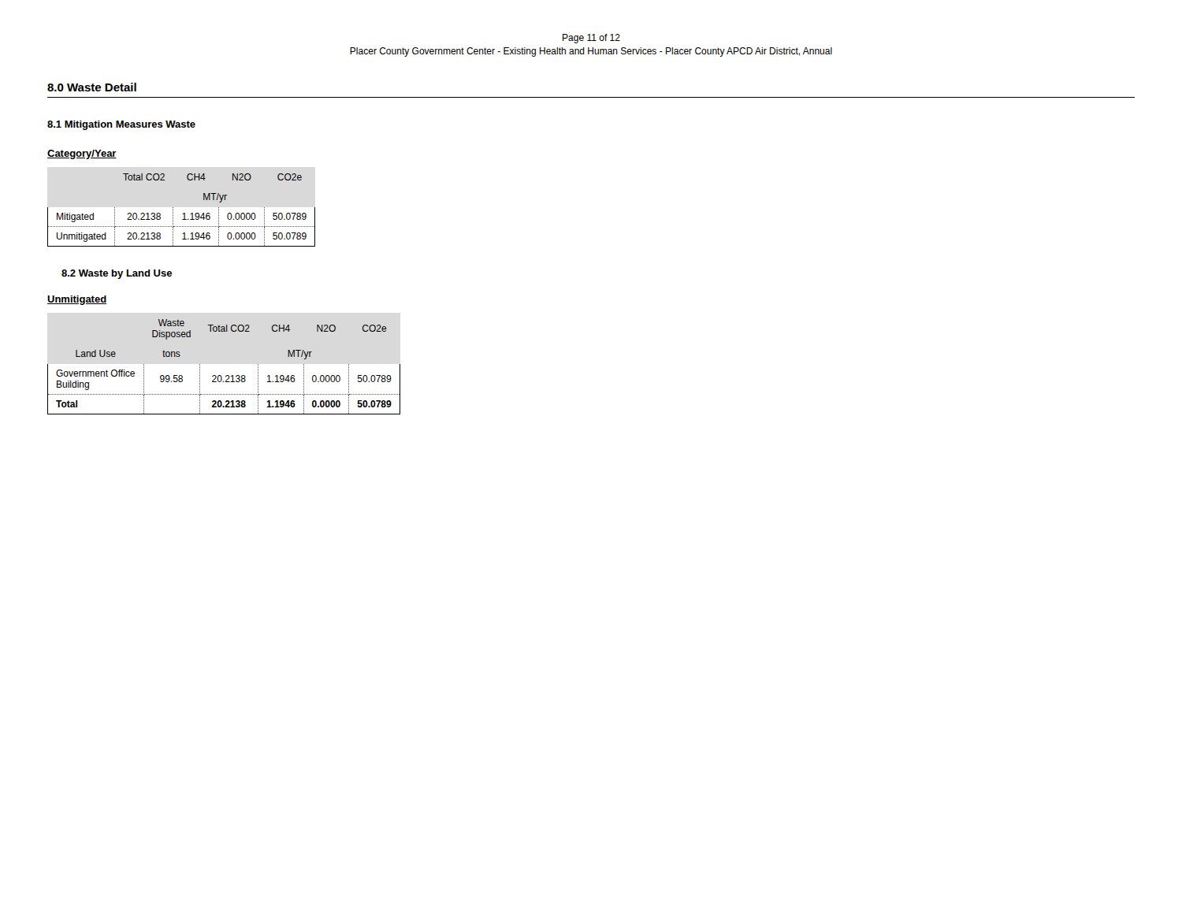Page 11 of 12
Placer County Government Center - Existing Health and Human Services - Placer County APCD Air District, Annual
8.0 Waste Detail
8.1 Mitigation Measures Waste
Category/Year
| | Total CO2 | CH4 | N2O | CO2e |
| --- | --- | --- | --- | --- |
| | MT/yr |
| Mitigated | 20.2138 | 1.1946 | 0.0000 | 50.0789 |
| Unmitigated | 20.2138 | 1.1946 | 0.0000 | 50.0789 |
8.2 Waste by Land Use
Unmitigated
| | Waste Disposed | Total CO2 | CH4 | N2O | CO2e |
| --- | --- | --- | --- | --- | --- |
| Land Use | tons | MT/yr |
| Government Office Building | 99.58 | 20.2138 | 1.1946 | 0.0000 | 50.0789 |
| Total | | 20.2138 | 1.1946 | 0.0000 | 50.0789 |